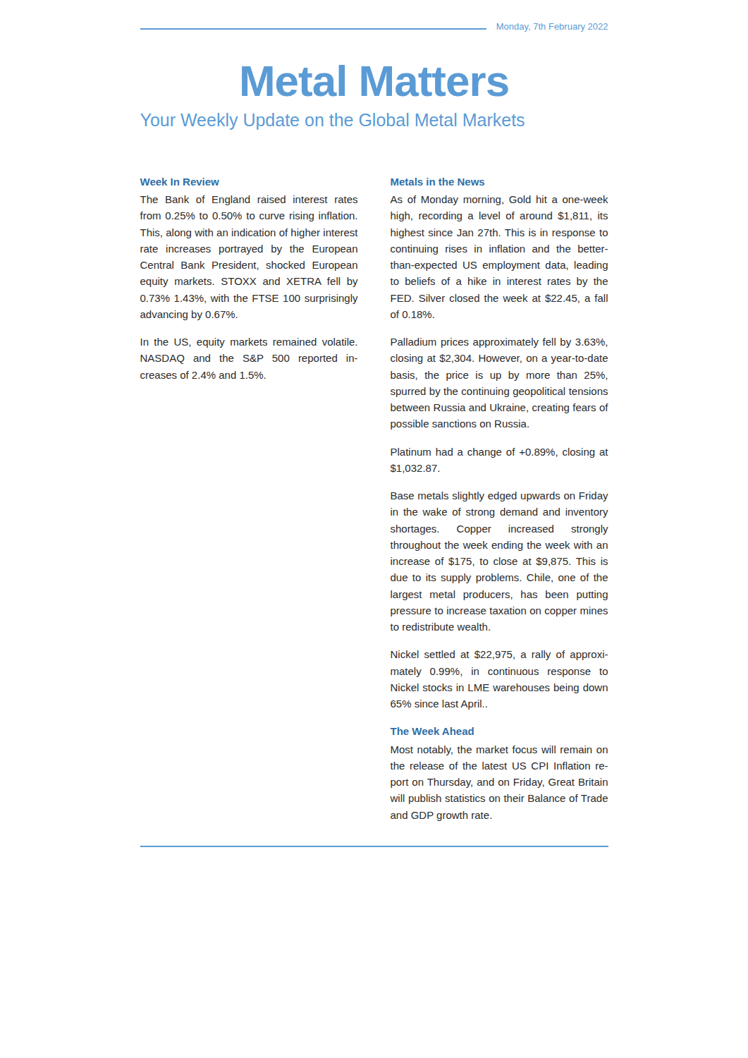Monday, 7th February 2022
Metal Matters
Your Weekly Update on the Global Metal Markets
Week In Review
The Bank of England raised interest rates from 0.25% to 0.50% to curve rising inflation. This, along with an indication of higher interest rate increases portrayed by the European Central Bank President, shocked European equity markets. STOXX and XETRA fell by 0.73% 1.43%, with the FTSE 100 surprisingly advancing by 0.67%.
In the US, equity markets remained volatile. NASDAQ and the S&P 500 reported increases of 2.4% and 1.5%.
Metals in the News
As of Monday morning, Gold hit a one-week high, recording a level of around $1,811, its highest since Jan 27th. This is in response to continuing rises in inflation and the better-than-expected US employment data, leading to beliefs of a hike in interest rates by the FED. Silver closed the week at $22.45, a fall of 0.18%.
Palladium prices approximately fell by 3.63%, closing at $2,304. However, on a year-to-date basis, the price is up by more than 25%, spurred by the continuing geopolitical tensions between Russia and Ukraine, creating fears of possible sanctions on Russia.
Platinum had a change of +0.89%, closing at $1,032.87.
Base metals slightly edged upwards on Friday in the wake of strong demand and inventory shortages. Copper increased strongly throughout the week ending the week with an increase of $175, to close at $9,875. This is due to its supply problems. Chile, one of the largest metal producers, has been putting pressure to increase taxation on copper mines to redistribute wealth.
Nickel settled at $22,975, a rally of approximately 0.99%, in continuous response to Nickel stocks in LME warehouses being down 65% since last April..
The Week Ahead
Most notably, the market focus will remain on the release of the latest US CPI Inflation report on Thursday, and on Friday, Great Britain will publish statistics on their Balance of Trade and GDP growth rate.